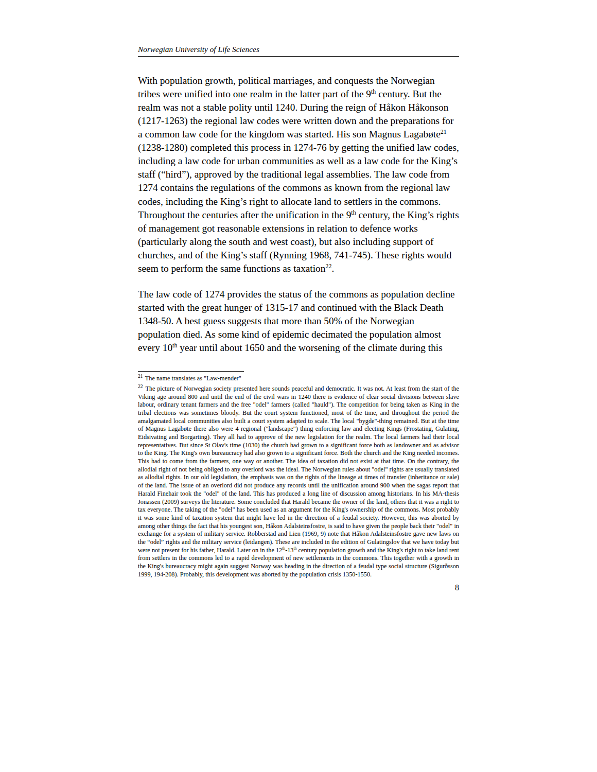Norwegian University of Life Sciences
With population growth, political marriages, and conquests the Norwegian tribes were unified into one realm in the latter part of the 9th century. But the realm was not a stable polity until 1240. During the reign of Håkon Håkonson (1217-1263) the regional law codes were written down and the preparations for a common law code for the kingdom was started. His son Magnus Lagabøte21 (1238-1280) completed this process in 1274-76 by getting the unified law codes, including a law code for urban communities as well as a law code for the King’s staff (“hird”), approved by the traditional legal assemblies. The law code from 1274 contains the regulations of the commons as known from the regional law codes, including the King’s right to allocate land to settlers in the commons. Throughout the centuries after the unification in the 9th century, the King’s rights of management got reasonable extensions in relation to defence works (particularly along the south and west coast), but also including support of churches, and of the King’s staff (Rynning 1968, 741-745). These rights would seem to perform the same functions as taxation22.
The law code of 1274 provides the status of the commons as population decline started with the great hunger of 1315-17 and continued with the Black Death 1348-50. A best guess suggests that more than 50% of the Norwegian population died. As some kind of epidemic decimated the population almost every 10th year until about 1650 and the worsening of the climate during this
21 The name translates as "Law-mender"
22 The picture of Norwegian society presented here sounds peaceful and democratic. It was not. At least from the start of the Viking age around 800 and until the end of the civil wars in 1240 there is evidence of clear social divisions between slave labour, ordinary tenant farmers and the free "odel" farmers (called "hauld"). The competition for being taken as King in the tribal elections was sometimes bloody. But the court system functioned, most of the time, and throughout the period the amalgamated local communities also built a court system adapted to scale. The local "bygde"-thing remained. But at the time of Magnus Lagabøte there also were 4 regional ("landscape") thing enforcing law and electing Kings (Frostating, Gulating, Eidsivating and Borgarting). They all had to approve of the new legislation for the realm. The local farmers had their local representatives. But since St Olav's time (1030) the church had grown to a significant force both as landowner and as advisor to the King. The King's own bureaucracy had also grown to a significant force. Both the church and the King needed incomes. This had to come from the farmers, one way or another. The idea of taxation did not exist at that time. On the contrary, the allodial right of not being obliged to any overlord was the ideal. The Norwegian rules about "odel" rights are usually translated as allodial rights. In our old legislation, the emphasis was on the rights of the lineage at times of transfer (inheritance or sale) of the land. The issue of an overlord did not produce any records until the unification around 900 when the sagas report that Harald Finehair took the "odel" of the land. This has produced a long line of discussion among historians. In his MA-thesis Jonassen (2009) surveys the literature. Some concluded that Harald became the owner of the land, others that it was a right to tax everyone. The taking of the "odel" has been used as an argument for the King's ownership of the commons. Most probably it was some kind of taxation system that might have led in the direction of a feudal society. However, this was aborted by among other things the fact that his youngest son, Håkon Adalsteinsfostre, is said to have given the people back their "odel" in exchange for a system of military service. Robberstad and Lien (1969, 9) note that Håkon Adalsteinsfostre gave new laws on the “odel” rights and the military service (leidangen). These are included in the edition of Gulatingslov that we have today but were not present for his father, Harald. Later on in the 12th-13th century population growth and the King's right to take land rent from settlers in the commons led to a rapid development of new settlements in the commons. This together with a growth in the King's bureaucracy might again suggest Norway was heading in the direction of a feudal type social structure (Sigurðsson 1999, 194-208). Probably, this development was aborted by the population crisis 1350-1550.
8